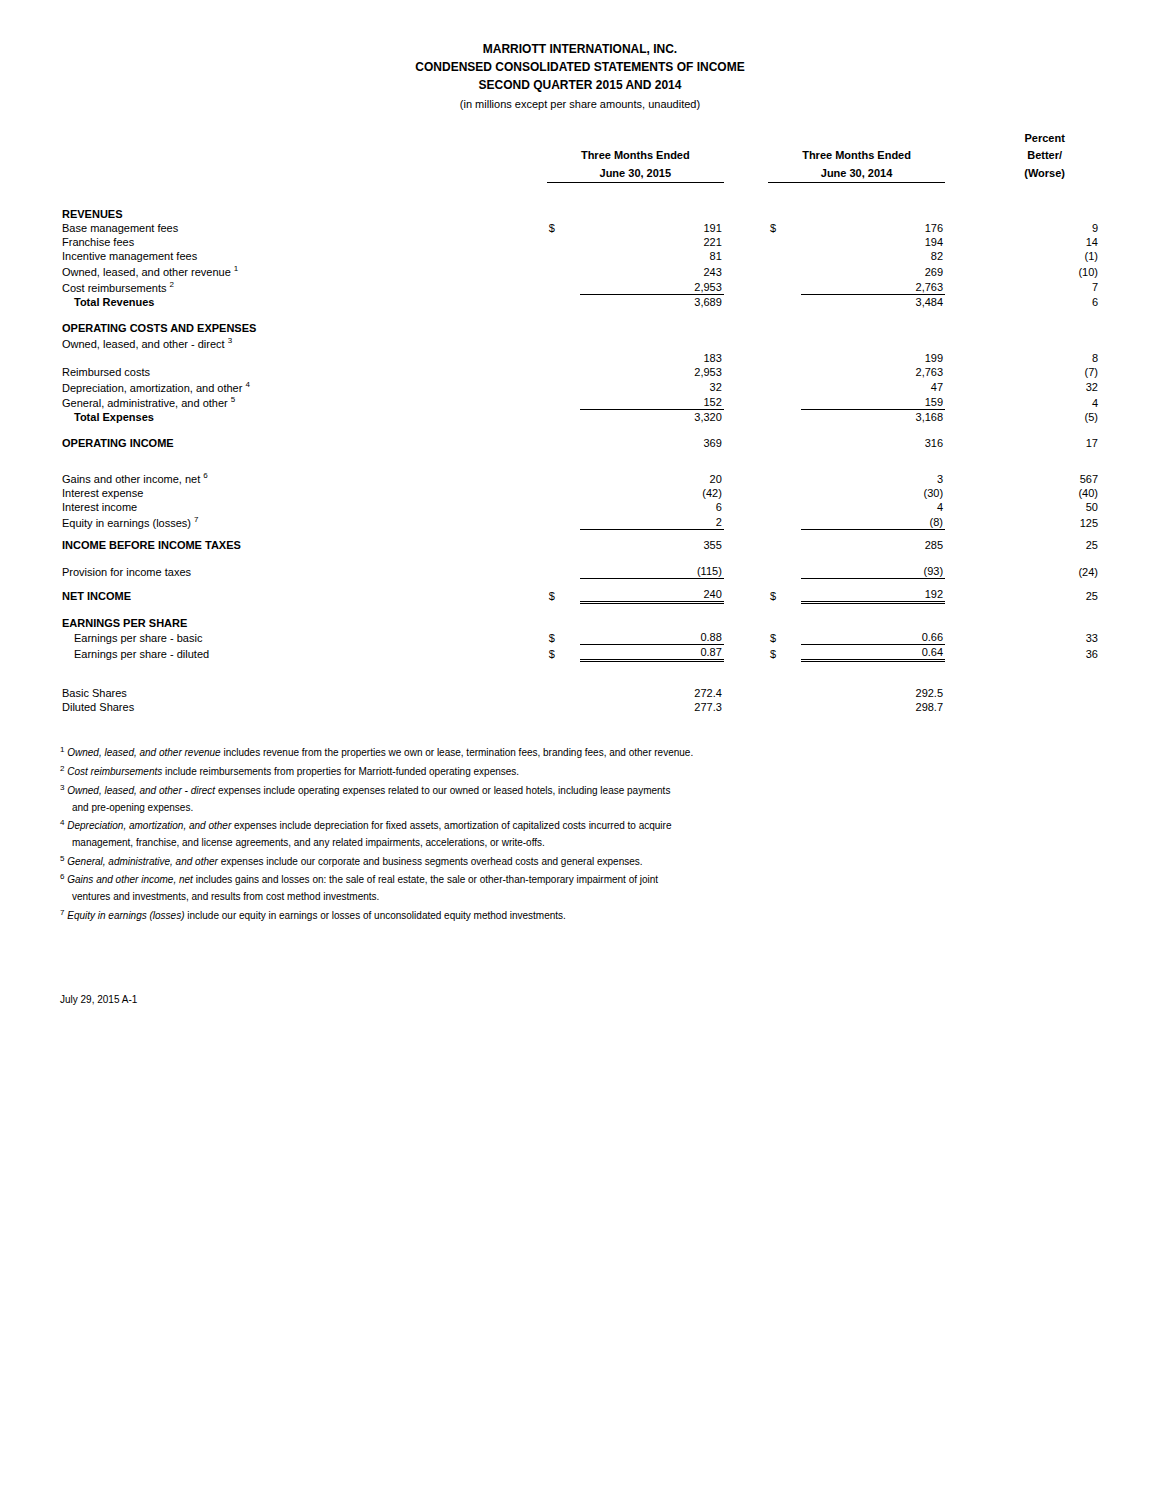MARRIOTT INTERNATIONAL, INC.
CONDENSED CONSOLIDATED STATEMENTS OF INCOME
SECOND QUARTER 2015 AND 2014
(in millions except per share amounts, unaudited)
| | | | | | Percent |
| | Three Months Ended | | Three Months Ended | | Better/ |
| | June 30, 2015 | | June 30, 2014 | | (Worse) |
| REVENUES | | | | | | | |
| Base management fees | $ | 191 | | $ | 176 | | 9 |
| Franchise fees | | 221 | | | 194 | | 14 |
| Incentive management fees | | 81 | | | 82 | | (1) |
| Owned, leased, and other revenue 1 | | 243 | | | 269 | | (10) |
| Cost reimbursements 2 | | 2,953 | | | 2,763 | | 7 |
| Total Revenues | | 3,689 | | | 3,484 | | 6 |
| OPERATING COSTS AND EXPENSES | | | | | | | |
| Owned, leased, and other - direct 3 | | | | | | | |
| | | 183 | | | 199 | | 8 |
| Reimbursed costs | | 2,953 | | | 2,763 | | (7) |
| Depreciation, amortization, and other 4 | | 32 | | | 47 | | 32 |
| General, administrative, and other 5 | | 152 | | | 159 | | 4 |
| Total Expenses | | 3,320 | | | 3,168 | | (5) |
| OPERATING INCOME | | 369 | | | 316 | | 17 |
| Gains and other income, net 6 | | 20 | | | 3 | | 567 |
| Interest expense | | (42) | | | (30) | | (40) |
| Interest income | | 6 | | | 4 | | 50 |
| Equity in earnings (losses) 7 | | 2 | | | (8) | | 125 |
| INCOME BEFORE INCOME TAXES | | 355 | | | 285 | | 25 |
| Provision for income taxes | | (115) | | | (93) | | (24) |
| NET INCOME | $ | 240 | | $ | 192 | | 25 |
| EARNINGS PER SHARE | | | | | | | |
| Earnings per share - basic | $ | 0.88 | | $ | 0.66 | | 33 |
| Earnings per share - diluted | $ | 0.87 | | $ | 0.64 | | 36 |
| Basic Shares | | 272.4 | | | 292.5 | | |
| Diluted Shares | | 277.3 | | | 298.7 | | |
1 Owned, leased, and other revenue includes revenue from the properties we own or lease, termination fees, branding fees, and other revenue.
2 Cost reimbursements include reimbursements from properties for Marriott-funded operating expenses.
3 Owned, leased, and other - direct expenses include operating expenses related to our owned or leased hotels, including lease payments
and pre-opening expenses.
4 Depreciation, amortization, and other expenses include depreciation for fixed assets, amortization of capitalized costs incurred to acquire
management, franchise, and license agreements, and any related impairments, accelerations, or write-offs.
5 General, administrative, and other expenses include our corporate and business segments overhead costs and general expenses.
6 Gains and other income, net includes gains and losses on: the sale of real estate, the sale or other-than-temporary impairment of joint
ventures and investments, and results from cost method investments.
7 Equity in earnings (losses) include our equity in earnings or losses of unconsolidated equity method investments.
July 29, 2015 A-1